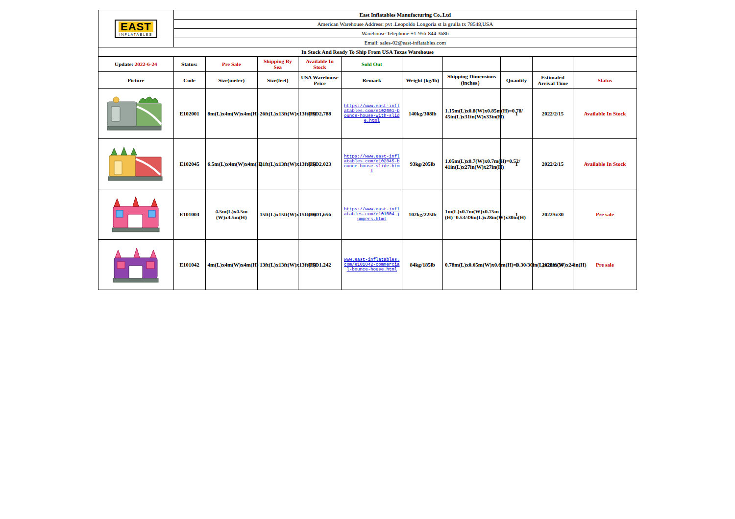| EAST INFLATABLES | East Inflatables Manufacturing Co.,Ltd |
| American Warehouse Address: pvt .Leopoldo Longoria st la grulla tx 78548,USA |
| Warehouse Telephone:+1-956-844-3686 |
| Email: sales-02@east-inflatables.com |
| In Stock And Ready To Ship From USA Texas Warehouse |
| Update: 2022-6-24 | Status: | Pre Sale | Shipping By Sea | Available In Stock | Sold Out | | | | | |
| Picture | Code | Size(meter) | Size(feet) | USA Warehouse Price | Remark | Weight (kg/lb) | Shipping Dimensions (inches） | Quantity | Estimated Arrival Time | Status |
| | E102001 | 8m(L)x4m(W)x4m(H) | 26ft(L)x13ft(W)x13ft(H) | USD2,788 | https://www.east-inflatables.com/e102001-bounce-house-with-slide.html | 140kg/308lb | 1.15m(L)x0.8(W)x0.85m(H)=0.78/ 45in(L)x31in(W)x33in(H) | 1 | 2022/2/15 | Available In Stock |
| | E102045 | 6.5m(L)x4m(W)x4m(H) | 21ft(L)x13ft(W)x13ft(H) | USD2,023 | https://www.east-inflatables.com/e102045-bounce-house-slide.html | 93kg/205lb | 1.05m(L)x0.7(W)x0.7m(H)=0.52/ 41in(L)x27in(W)x27in(H) | 1 | 2022/2/15 | Available In Stock |
| | E101004 | 4.5m(L)x4.5m (W)x4.5m(H) | 15ft(L)x15ft(W)x15ft(H) | USD1,656 | https://www.east-inflatables.com/e101004-jumpers.html | 102kg/225lb | 1m(L)x0.7m(W)x0.75m (H)=0.53/39in(L)x28in(W)x30in(H) | 1 | 2022/6/30 | Pre sale |
| | E101042 | 4m(L)x4m(W)x4m(H) | 13ft(L)x13ft(W)x13ft(H) | USD1,242 | www.east-inflatables.com/e101042-commercial-bounce-house.html | 84kg/185lb | 0.78m(L)x0.65m(W)x0.6m(H)=0.30/30in(L)x26in(W)x24in(H) | 1 | 2022/6/30 | Pre sale |